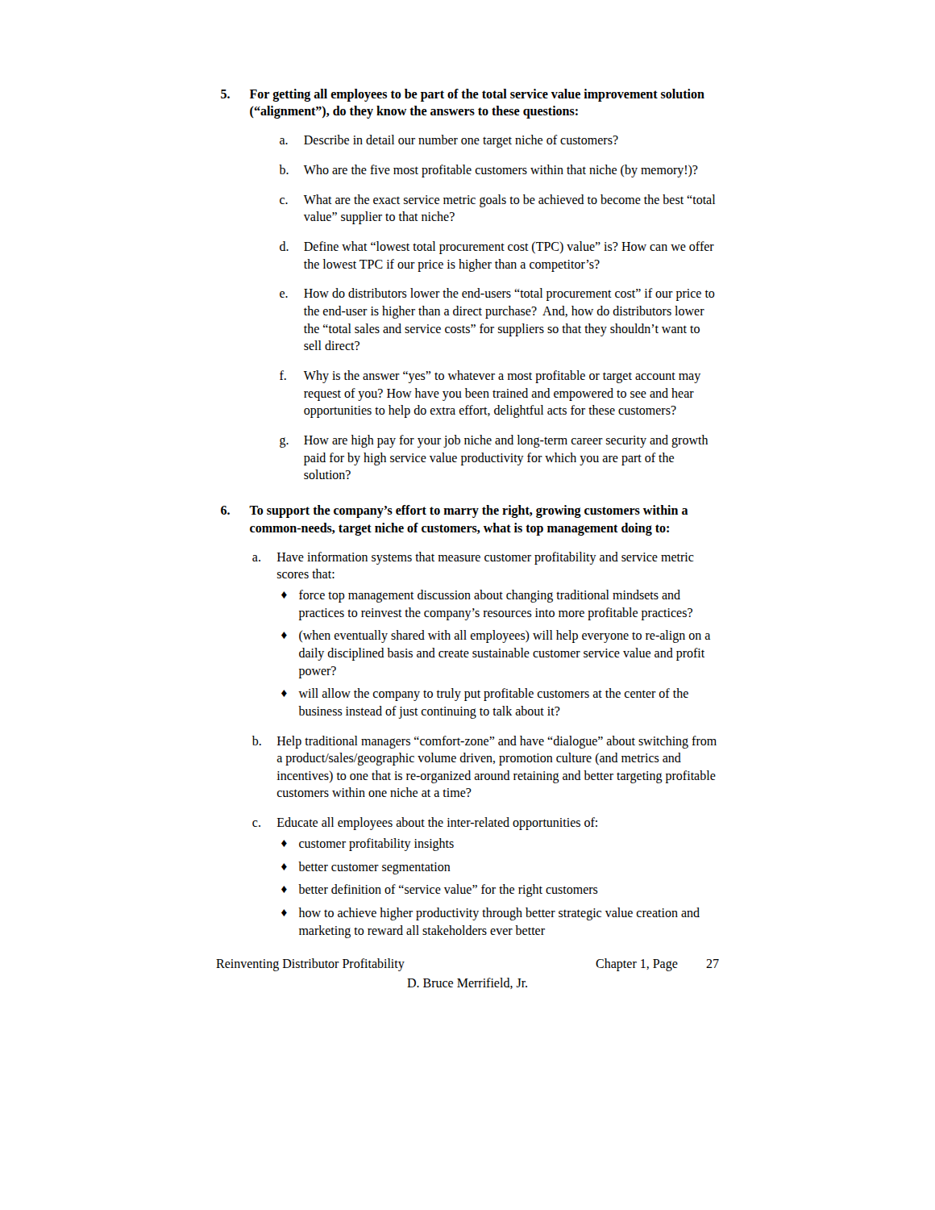5.
For getting all employees to be part of the total service value improvement solution (“alignment”), do they know the answers to these questions:
a. Describe in detail our number one target niche of customers?
b. Who are the five most profitable customers within that niche (by memory!)?
c. What are the exact service metric goals to be achieved to become the best “total value” supplier to that niche?
d. Define what “lowest total procurement cost (TPC) value” is? How can we offer the lowest TPC if our price is higher than a competitor’s?
e. How do distributors lower the end-users “total procurement cost” if our price to the end-user is higher than a direct purchase? And, how do distributors lower the “total sales and service costs” for suppliers so that they shouldn’t want to sell direct?
f. Why is the answer “yes” to whatever a most profitable or target account may request of you? How have you been trained and empowered to see and hear opportunities to help do extra effort, delightful acts for these customers?
g. How are high pay for your job niche and long-term career security and growth paid for by high service value productivity for which you are part of the solution?
6.
To support the company’s effort to marry the right, growing customers within a common-needs, target niche of customers, what is top management doing to:
a. Have information systems that measure customer profitability and service metric scores that:
force top management discussion about changing traditional mindsets and practices to reinvest the company’s resources into more profitable practices?
(when eventually shared with all employees) will help everyone to re-align on a daily disciplined basis and create sustainable customer service value and profit power?
will allow the company to truly put profitable customers at the center of the business instead of just continuing to talk about it?
b. Help traditional managers “comfort-zone” and have “dialogue” about switching from a product/sales/geographic volume driven, promotion culture (and metrics and incentives) to one that is re-organized around retaining and better targeting profitable customers within one niche at a time?
c. Educate all employees about the inter-related opportunities of:
customer profitability insights
better customer segmentation
better definition of “service value” for the right customers
how to achieve higher productivity through better strategic value creation and marketing to reward all stakeholders ever better
Reinventing Distributor Profitability Chapter 1, Page27
D. Bruce Merrifield, Jr.